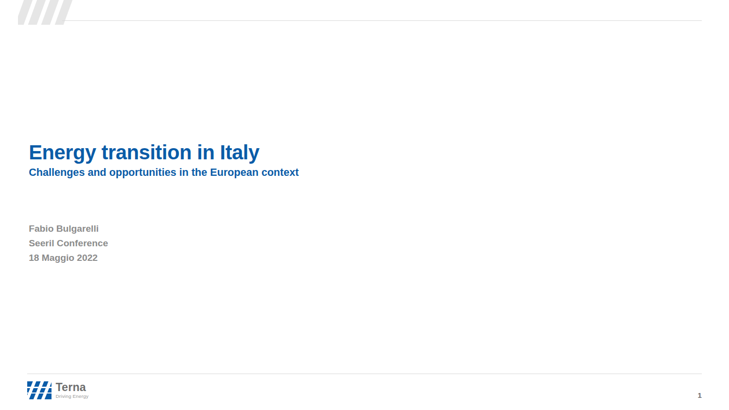Energy transition in Italy
Challenges and opportunities in the European context
Fabio Bulgarelli
Seeril Conference
18 Maggio 2022
Terna
Driving Energy
1